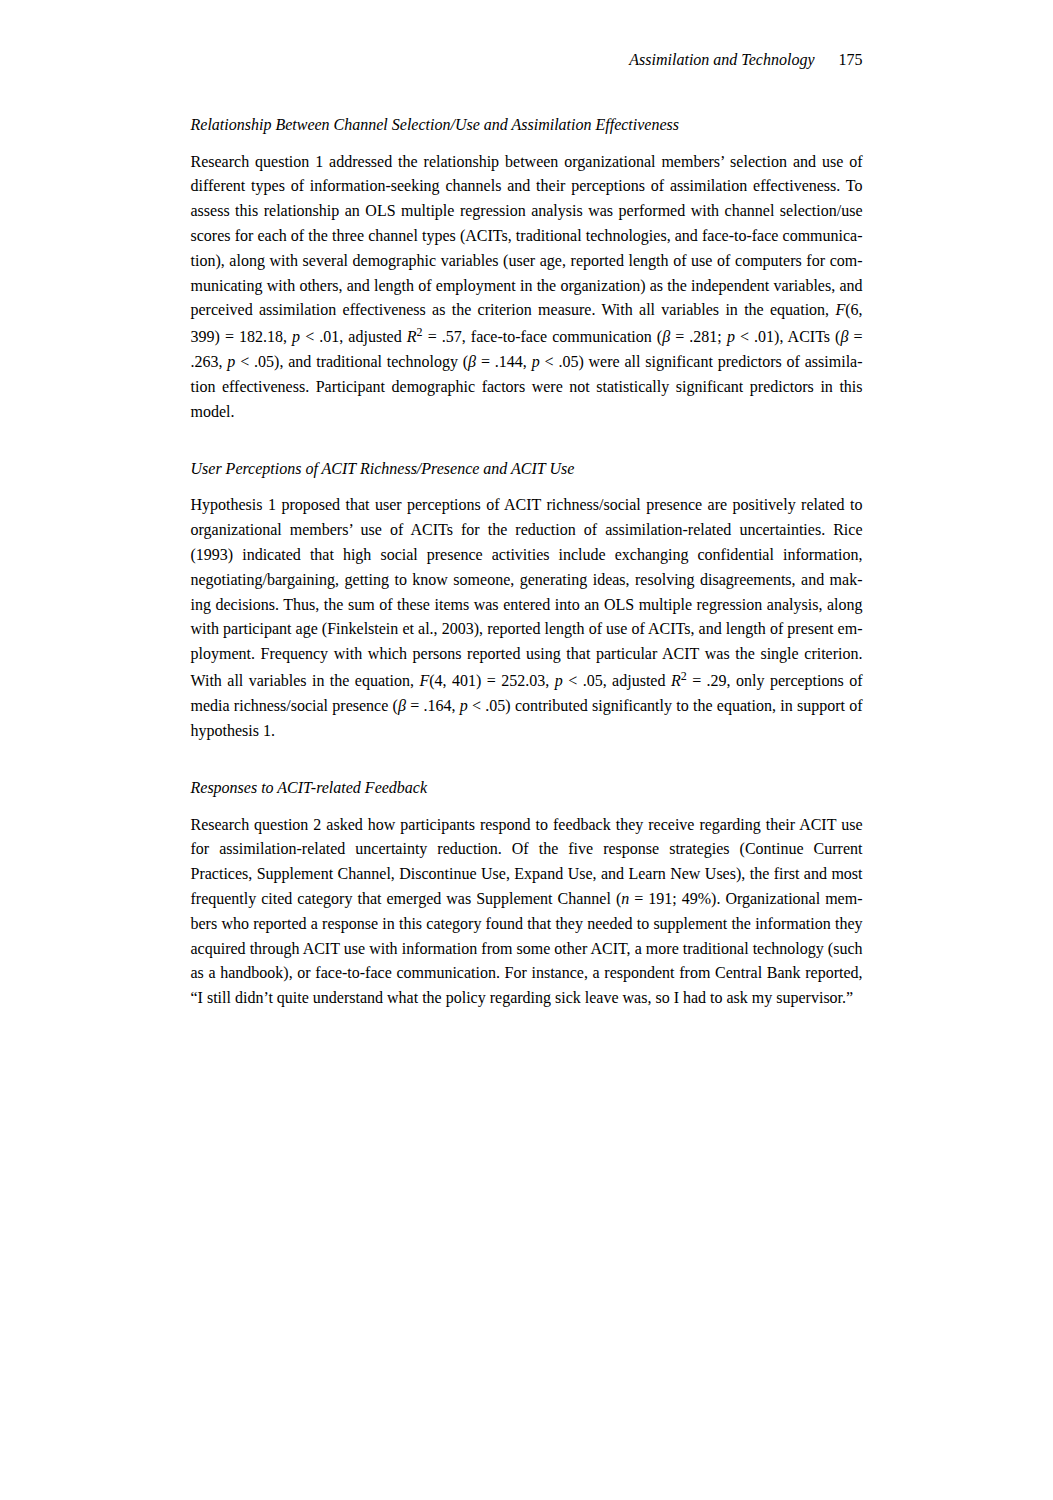Assimilation and Technology 175
Relationship Between Channel Selection/Use and Assimilation Effectiveness
Research question 1 addressed the relationship between organizational members’ selection and use of different types of information-seeking channels and their perceptions of assimilation effectiveness. To assess this relationship an OLS multiple regression analysis was performed with channel selection/use scores for each of the three channel types (ACITs, traditional technologies, and face-to-face communication), along with several demographic variables (user age, reported length of use of computers for communicating with others, and length of employment in the organization) as the independent variables, and perceived assimilation effectiveness as the criterion measure. With all variables in the equation, F(6, 399) = 182.18, p < .01, adjusted R2 = .57, face-to-face communication (β = .281; p < .01), ACITs (β = .263, p < .05), and traditional technology (β = .144, p < .05) were all significant predictors of assimilation effectiveness. Participant demographic factors were not statistically significant predictors in this model.
User Perceptions of ACIT Richness/Presence and ACIT Use
Hypothesis 1 proposed that user perceptions of ACIT richness/social presence are positively related to organizational members’ use of ACITs for the reduction of assimilation-related uncertainties. Rice (1993) indicated that high social presence activities include exchanging confidential information, negotiating/bargaining, getting to know someone, generating ideas, resolving disagreements, and making decisions. Thus, the sum of these items was entered into an OLS multiple regression analysis, along with participant age (Finkelstein et al., 2003), reported length of use of ACITs, and length of present employment. Frequency with which persons reported using that particular ACIT was the single criterion. With all variables in the equation, F(4, 401) = 252.03, p < .05, adjusted R2 = .29, only perceptions of media richness/social presence (β = .164, p < .05) contributed significantly to the equation, in support of hypothesis 1.
Responses to ACIT-related Feedback
Research question 2 asked how participants respond to feedback they receive regarding their ACIT use for assimilation-related uncertainty reduction. Of the five response strategies (Continue Current Practices, Supplement Channel, Discontinue Use, Expand Use, and Learn New Uses), the first and most frequently cited category that emerged was Supplement Channel (n = 191; 49%). Organizational members who reported a response in this category found that they needed to supplement the information they acquired through ACIT use with information from some other ACIT, a more traditional technology (such as a handbook), or face-to-face communication. For instance, a respondent from Central Bank reported, “I still didn’t quite understand what the policy regarding sick leave was, so I had to ask my supervisor.”